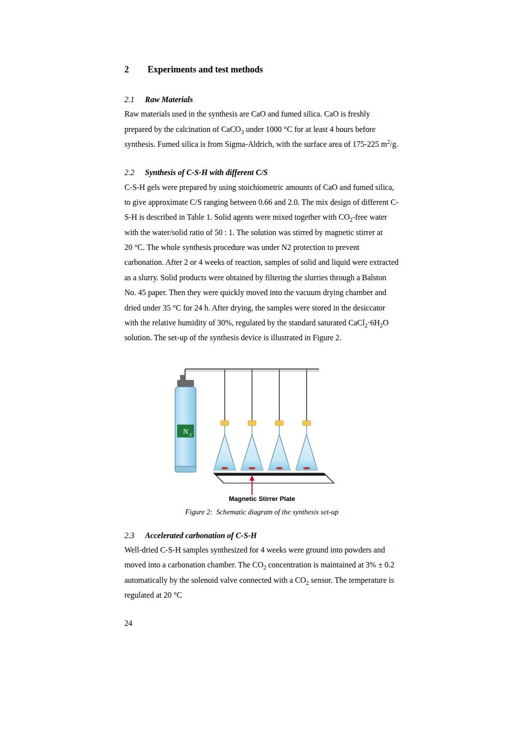2 Experiments and test methods
2.1 Raw Materials
Raw materials used in the synthesis are CaO and fumed silica. CaO is freshly prepared by the calcination of CaCO3 under 1000 °C for at least 4 hours before synthesis. Fumed silica is from Sigma-Aldrich, with the surface area of 175-225 m2/g.
2.2 Synthesis of C-S-H with different C/S
C-S-H gels were prepared by using stoichiometric amounts of CaO and fumed silica, to give approximate C/S ranging between 0.66 and 2.0. The mix design of different C-S-H is described in Table 1. Solid agents were mixed together with CO2-free water with the water/solid ratio of 50 : 1. The solution was stirred by magnetic stirrer at 20 °C. The whole synthesis procedure was under N2 protection to prevent carbonation. After 2 or 4 weeks of reaction, samples of solid and liquid were extracted as a slurry. Solid products were obtained by filtering the slurries through a Balston No. 45 paper. Then they were quickly moved into the vacuum drying chamber and dried under 35 °C for 24 h. After drying, the samples were stored in the desiccator with the relative humidity of 30%, regulated by the standard saturated CaCl2·6H2O solution. The set-up of the synthesis device is illustrated in Figure 2.
N 2 Magnetic Stirrer Plate
Figure 2: Schematic diagram of the synthesis set-up
2.3 Accelerated carbonation of C-S-H
Well-dried C-S-H samples synthesized for 4 weeks were ground into powders and moved into a carbonation chamber. The CO2 concentration is maintained at 3% ± 0.2 automatically by the solenoid valve connected with a CO2 sensor. The temperature is regulated at 20 °C
24